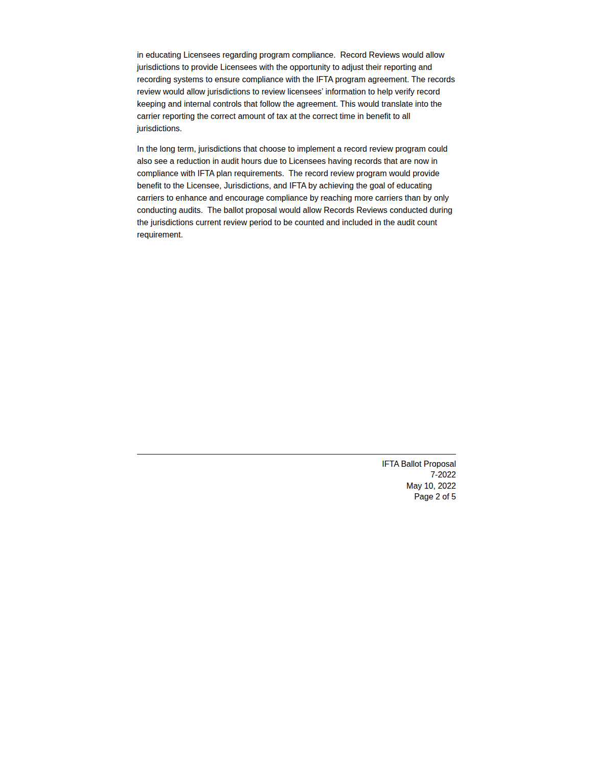in educating Licensees regarding program compliance. Record Reviews would allow jurisdictions to provide Licensees with the opportunity to adjust their reporting and recording systems to ensure compliance with the IFTA program agreement. The records review would allow jurisdictions to review licensees’ information to help verify record keeping and internal controls that follow the agreement. This would translate into the carrier reporting the correct amount of tax at the correct time in benefit to all jurisdictions.
In the long term, jurisdictions that choose to implement a record review program could also see a reduction in audit hours due to Licensees having records that are now in compliance with IFTA plan requirements. The record review program would provide benefit to the Licensee, Jurisdictions, and IFTA by achieving the goal of educating carriers to enhance and encourage compliance by reaching more carriers than by only conducting audits. The ballot proposal would allow Records Reviews conducted during the jurisdictions current review period to be counted and included in the audit count requirement.
IFTA Ballot Proposal
7-2022
May 10, 2022
Page 2 of 5